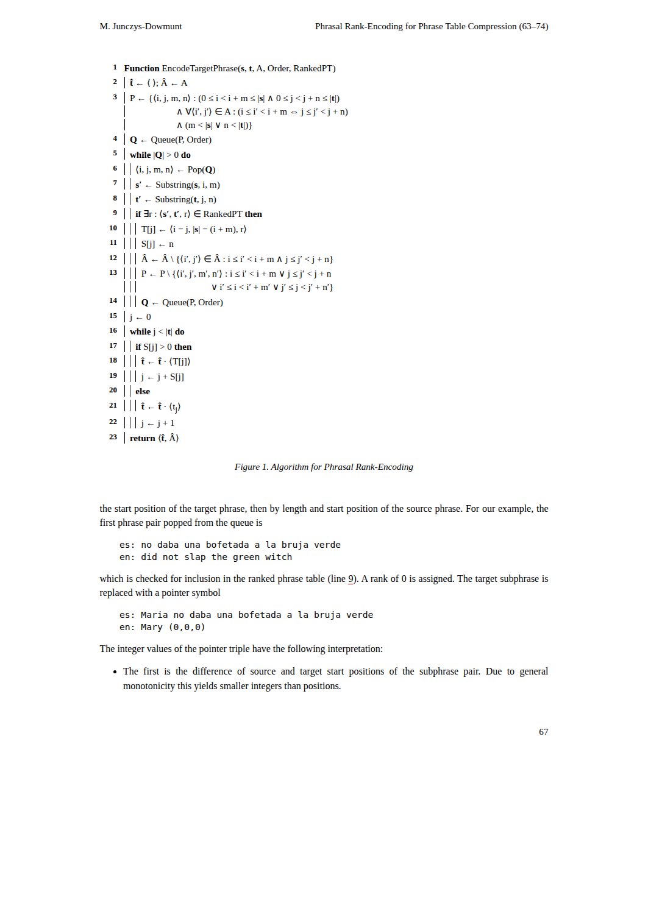M. Junczys-Dowmunt Phrasal Rank-Encoding for Phrase Table Compression (63–74)
| 1 | Function EncodeTargetPhrase( s , t , A, Order, RankedPT) |
| 2 | t̂ ← ⟨ ⟩; Â ← A |
| 3 | P ← {⟨i, j, m, n⟩ : (0 ≤ i < i + m ≤ / s / ∧ 0 ≤ j < j + n ≤ / t /) ∧ ∀⟨i′, j′⟩ ∈ A : (i ≤ i′ < i + m ⇔ j ≤ j′ < j + n) ∧ (m < / s / ∨ n < / t /)} |
| 4 | Q ← Queue(P, Order) |
| 5 | while / Q / > 0 do |
| 6 | ⟨i, j, m, n⟩ ← Pop( Q ) |
| 7 | s′ ← Substring( s , i, m) |
| 8 | t′ ← Substring( t , j, n) |
| 9 | if ∃r : ⟨ s′ , t′ , r⟩ ∈ RankedPT then |
| 10 | T[j] ← ⟨i − j, / s / − (i + m), r⟩ |
| 11 | S[j] ← n |
| 12 | Â ← Â \ {⟨i′, j′⟩ ∈ Â : i ≤ i′ < i + m ∧ j ≤ j′ < j + n} |
| 13 | P ← P \ {⟨i′, j′, m′, n′⟩ : i ≤ i′ < i + m ∨ j ≤ j′ < j + n ∨ i′ ≤ i < i′ + m′ ∨ j′ ≤ j < j′ + n′} |
| 14 | Q ← Queue(P, Order) |
| 15 | j ← 0 |
| 16 | while j < / t / do |
| 17 | if S[j] > 0 then |
| 18 | t̂ ← t̂ · ⟨T[j]⟩ |
| 19 | j ← j + S[j] |
| 20 | else |
| 21 | t̂ ← t̂ · ⟨t j ⟩ |
| 22 | j ← j + 1 |
| 23 | return ⟨ t̂ , Â⟩ |
Figure 1. Algorithm for Phrasal Rank-Encoding
the start position of the target phrase, then by length and start position of the source phrase. For our example, the first phrase pair popped from the queue is
es: no daba una bofetada a la bruja verde en: did not slap the green witch
which is checked for inclusion in the ranked phrase table (line 9). A rank of 0 is assigned. The target subphrase is replaced with a pointer symbol
es: Maria no daba una bofetada a la bruja verde en: Mary (0,0,0)
The integer values of the pointer triple have the following interpretation:
The first is the difference of source and target start positions of the subphrase pair. Due to general monotonicity this yields smaller integers than positions.
67